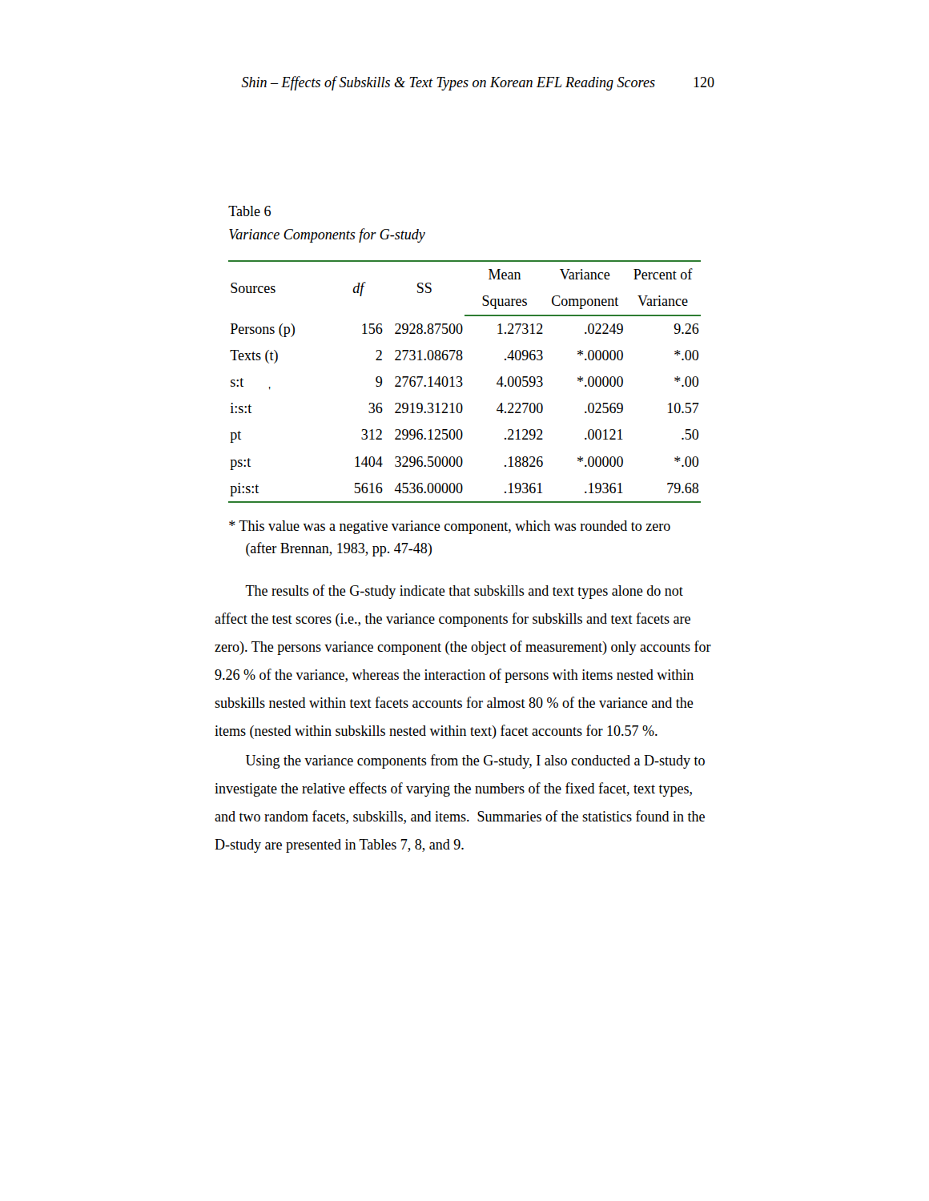Shin – Effects of Subskills & Text Types on Korean EFL Reading Scores 120
Table 6
Variance Components for G-study
| Sources | df | SS | Mean | Variance | Percent of |
| --- | --- | --- | --- | --- | --- |
| Squares | Component | Variance |
| Persons (p) | 156 | 2928.87500 | 1.27312 | .02249 | 9.26 |
| Texts (t) | 2 | 2731.08678 | .40963 | *.00000 | *.00 |
| s:t | 9 | 2767.14013 | 4.00593 | *.00000 | *.00 |
| i:s:t | 36 | 2919.31210 | 4.22700 | .02569 | 10.57 |
| pt | 312 | 2996.12500 | .21292 | .00121 | .50 |
| ps:t | 1404 | 3296.50000 | .18826 | *.00000 | *.00 |
| pi:s:t | 5616 | 4536.00000 | .19361 | .19361 | 79.68 |
* This value was a negative variance component, which was rounded to zero (after Brennan, 1983, pp. 47-48)
The results of the G-study indicate that subskills and text types alone do not affect the test scores (i.e., the variance components for subskills and text facets are zero). The persons variance component (the object of measurement) only accounts for 9.26 % of the variance, whereas the interaction of persons with items nested within subskills nested within text facets accounts for almost 80 % of the variance and the items (nested within subskills nested within text) facet accounts for 10.57 %.
Using the variance components from the G-study, I also conducted a D-study to investigate the relative effects of varying the numbers of the fixed facet, text types, and two random facets, subskills, and items. Summaries of the statistics found in the D-study are presented in Tables 7, 8, and 9.